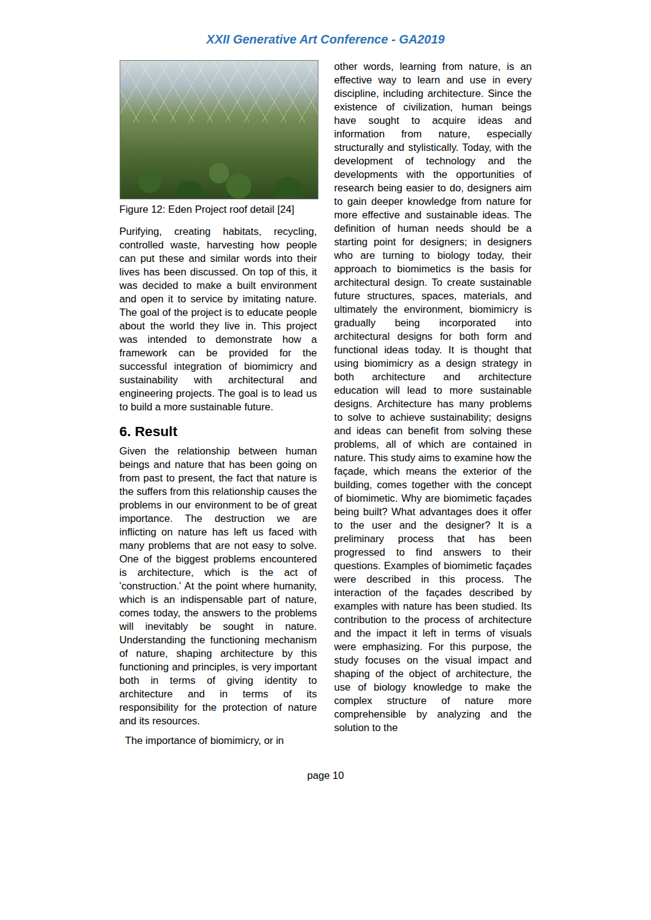XXII Generative Art Conference - GA2019
Figure 12: Eden Project roof detail [24]
Purifying, creating habitats, recycling, controlled waste, harvesting how people can put these and similar words into their lives has been discussed. On top of this, it was decided to make a built environment and open it to service by imitating nature. The goal of the project is to educate people about the world they live in. This project was intended to demonstrate how a framework can be provided for the successful integration of biomimicry and sustainability with architectural and engineering projects. The goal is to lead us to build a more sustainable future.
6. Result
Given the relationship between human beings and nature that has been going on from past to present, the fact that nature is the suffers from this relationship causes the problems in our environment to be of great importance. The destruction we are inflicting on nature has left us faced with many problems that are not easy to solve. One of the biggest problems encountered is architecture, which is the act of 'construction.' At the point where humanity, which is an indispensable part of nature, comes today, the answers to the problems will inevitably be sought in nature. Understanding the functioning mechanism of nature, shaping architecture by this functioning and principles, is very important both in terms of giving identity to architecture and in terms of its responsibility for the protection of nature and its resources.
The importance of biomimicry, or in
other words, learning from nature, is an effective way to learn and use in every discipline, including architecture. Since the existence of civilization, human beings have sought to acquire ideas and information from nature, especially structurally and stylistically. Today, with the development of technology and the developments with the opportunities of research being easier to do, designers aim to gain deeper knowledge from nature for more effective and sustainable ideas. The definition of human needs should be a starting point for designers; in designers who are turning to biology today, their approach to biomimetics is the basis for architectural design. To create sustainable future structures, spaces, materials, and ultimately the environment, biomimicry is gradually being incorporated into architectural designs for both form and functional ideas today. It is thought that using biomimicry as a design strategy in both architecture and architecture education will lead to more sustainable designs. Architecture has many problems to solve to achieve sustainability; designs and ideas can benefit from solving these problems, all of which are contained in nature. This study aims to examine how the façade, which means the exterior of the building, comes together with the concept of biomimetic. Why are biomimetic façades being built? What advantages does it offer to the user and the designer? It is a preliminary process that has been progressed to find answers to their questions. Examples of biomimetic façades were described in this process. The interaction of the façades described by examples with nature has been studied. Its contribution to the process of architecture and the impact it left in terms of visuals were emphasizing. For this purpose, the study focuses on the visual impact and shaping of the object of architecture, the use of biology knowledge to make the complex structure of nature more comprehensible by analyzing and the solution to the
page 10